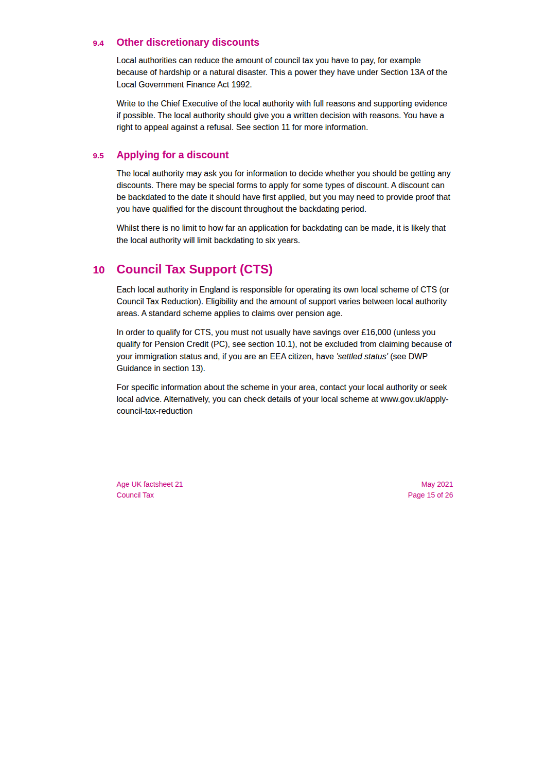9.4
Other discretionary discounts
Local authorities can reduce the amount of council tax you have to pay, for example because of hardship or a natural disaster. This a power they have under Section 13A of the Local Government Finance Act 1992.
Write to the Chief Executive of the local authority with full reasons and supporting evidence if possible. The local authority should give you a written decision with reasons. You have a right to appeal against a refusal. See section 11 for more information.
9.5
Applying for a discount
The local authority may ask you for information to decide whether you should be getting any discounts. There may be special forms to apply for some types of discount. A discount can be backdated to the date it should have first applied, but you may need to provide proof that you have qualified for the discount throughout the backdating period.
Whilst there is no limit to how far an application for backdating can be made, it is likely that the local authority will limit backdating to six years.
10
Council Tax Support (CTS)
Each local authority in England is responsible for operating its own local scheme of CTS (or Council Tax Reduction). Eligibility and the amount of support varies between local authority areas. A standard scheme applies to claims over pension age.
In order to qualify for CTS, you must not usually have savings over £16,000 (unless you qualify for Pension Credit (PC), see section 10.1), not be excluded from claiming because of your immigration status and, if you are an EEA citizen, have 'settled status' (see DWP Guidance in section 13).
For specific information about the scheme in your area, contact your local authority or seek local advice. Alternatively, you can check details of your local scheme at www.gov.uk/apply-council-tax-reduction
Age UK factsheet 21
Council Tax
May 2021
Page 15 of 26